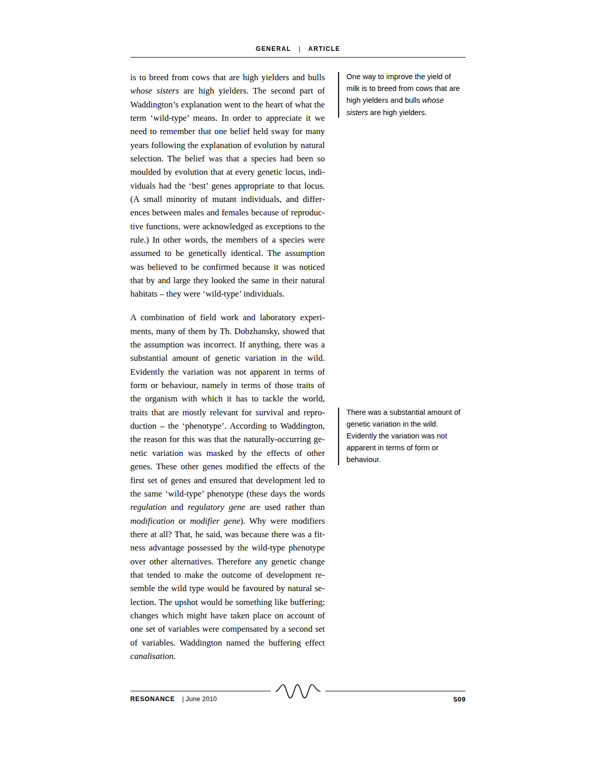GENERAL | ARTICLE
is to breed from cows that are high yielders and bulls whose sisters are high yielders. The second part of Waddington’s explanation went to the heart of what the term ‘wild-type’ means. In order to appreciate it we need to remember that one belief held sway for many years following the explanation of evolution by natural selection. The belief was that a species had been so moulded by evolution that at every genetic locus, individuals had the ‘best’ genes appropriate to that locus. (A small minority of mutant individuals, and differences between males and females because of reproductive functions, were acknowledged as exceptions to the rule.) In other words, the members of a species were assumed to be genetically identical. The assumption was believed to be confirmed because it was noticed that by and large they looked the same in their natural habitats – they were ‘wild-type’ individuals.
A combination of field work and laboratory experiments, many of them by Th. Dobzhansky, showed that the assumption was incorrect. If anything, there was a substantial amount of genetic variation in the wild. Evidently the variation was not apparent in terms of form or behaviour, namely in terms of those traits of the organism with which it has to tackle the world, traits that are mostly relevant for survival and reproduction – the ‘phenotype’. According to Waddington, the reason for this was that the naturally-occurring genetic variation was masked by the effects of other genes. These other genes modified the effects of the first set of genes and ensured that development led to the same ‘wild-type’ phenotype (these days the words regulation and regulatory gene are used rather than modification or modifier gene). Why were modifiers there at all? That, he said, was because there was a fitness advantage possessed by the wild-type phenotype over other alternatives. Therefore any genetic change that tended to make the outcome of development resemble the wild type would be favoured by natural selection. The upshot would be something like buffering; changes which might have taken place on account of one set of variables were compensated by a second set of variables. Waddington named the buffering effect canalisation.
One way to improve the yield of milk is to breed from cows that are high yielders and bulls whose sisters are high yielders.
There was a substantial amount of genetic variation in the wild. Evidently the variation was not apparent in terms of form or behaviour.
RESONANCE | June 2010
509